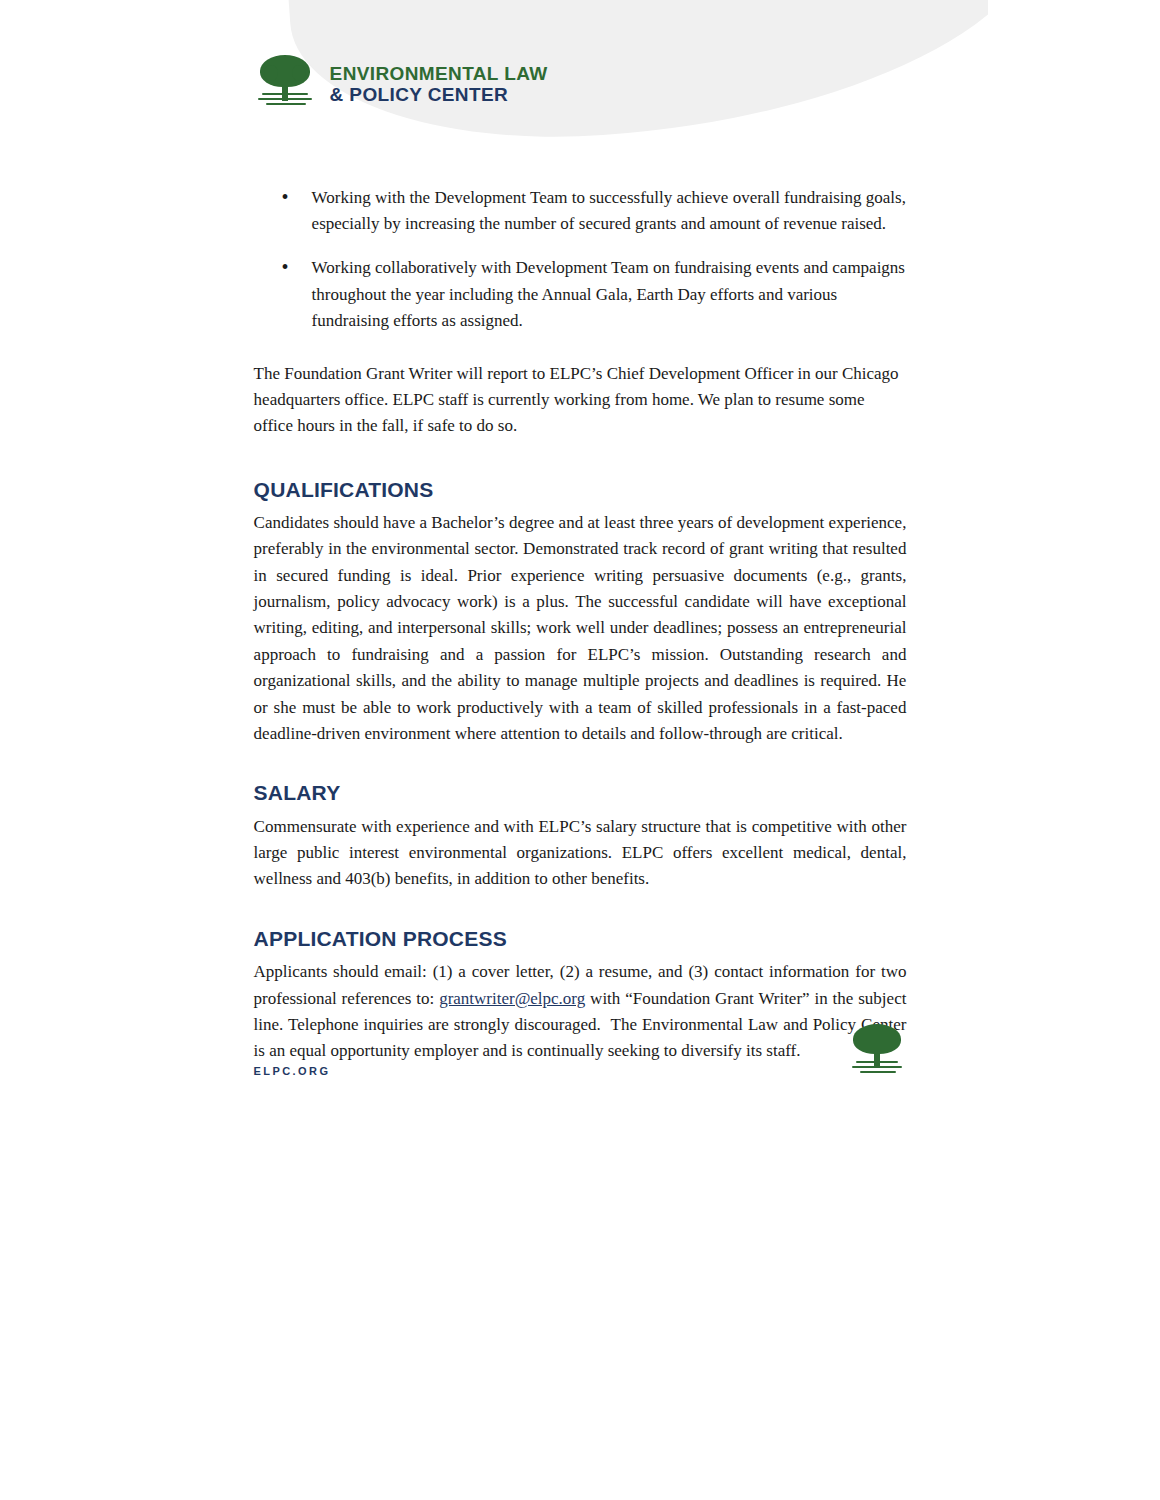ENVIRONMENTAL LAW
& POLICY CENTER
Working with the Development Team to successfully achieve overall fundraising goals, especially by increasing the number of secured grants and amount of revenue raised.
Working collaboratively with Development Team on fundraising events and campaigns throughout the year including the Annual Gala, Earth Day efforts and various fundraising efforts as assigned.
The Foundation Grant Writer will report to ELPC’s Chief Development Officer in our Chicago headquarters office. ELPC staff is currently working from home. We plan to resume some office hours in the fall, if safe to do so.
QUALIFICATIONS
Candidates should have a Bachelor’s degree and at least three years of development experience, preferably in the environmental sector. Demonstrated track record of grant writing that resulted in secured funding is ideal. Prior experience writing persuasive documents (e.g., grants, journalism, policy advocacy work) is a plus. The successful candidate will have exceptional writing, editing, and interpersonal skills; work well under deadlines; possess an entrepreneurial approach to fundraising and a passion for ELPC’s mission. Outstanding research and organizational skills, and the ability to manage multiple projects and deadlines is required. He or she must be able to work productively with a team of skilled professionals in a fast-paced deadline-driven environment where attention to details and follow-through are critical.
SALARY
Commensurate with experience and with ELPC’s salary structure that is competitive with other large public interest environmental organizations. ELPC offers excellent medical, dental, wellness and 403(b) benefits, in addition to other benefits.
APPLICATION PROCESS
Applicants should email: (1) a cover letter, (2) a resume, and (3) contact information for two professional references to: grantwriter@elpc.org with “Foundation Grant Writer” in the subject line. Telephone inquiries are strongly discouraged. The Environmental Law and Policy Center is an equal opportunity employer and is continually seeking to diversify its staff.
ELPC.ORG